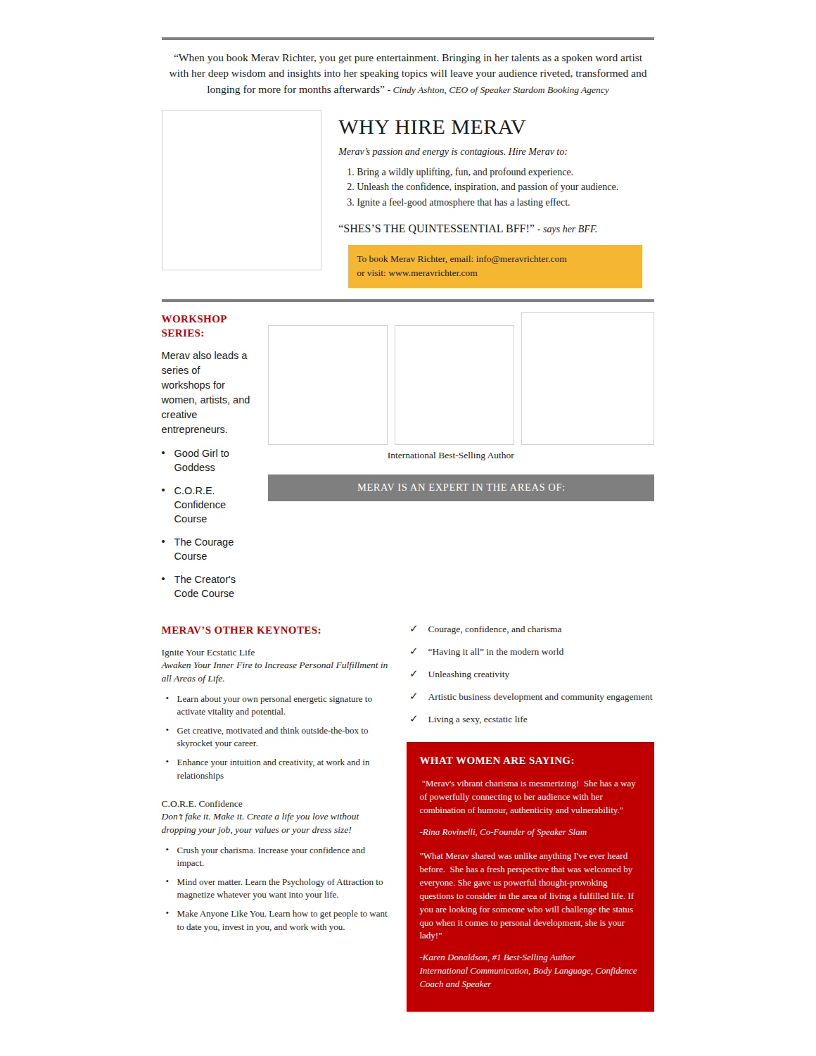“When you book Merav Richter, you get pure entertainment. Bringing in her talents as a spoken word artist with her deep wisdom and insights into her speaking topics will leave your audience riveted, transformed and longing for more for months afterwards” - Cindy Ashton, CEO of Speaker Stardom Booking Agency
WHY HIRE MERAV
Merav’s passion and energy is contagious. Hire Merav to:
Bring a wildly uplifting, fun, and profound experience.
Unleash the confidence, inspiration, and passion of your audience.
Ignite a feel-good atmosphere that has a lasting effect.
“SHES’S THE QUINTESSENTIAL BFF!” - says her BFF.
To book Merav Richter, email: info@meravrichter.com
or visit: www.meravrichter.com
WORKSHOP SERIES:
Merav also leads a series of workshops for women, artists, and creative entrepreneurs.
Good Girl to Goddess
C.O.R.E. Confidence Course
The Courage Course
The Creator's Code Course
International Best-Selling Author
MERAV IS AN EXPERT IN THE AREAS OF:
MERAV’S OTHER KEYNOTES:
Ignite Your Ecstatic Life
Awaken Your Inner Fire to Increase Personal Fulfillment in all Areas of Life.
Learn about your own personal energetic signature to activate vitality and potential.
Get creative, motivated and think outside-the-box to skyrocket your career.
Enhance your intuition and creativity, at work and in relationships
C.O.R.E. Confidence
Don’t fake it. Make it. Create a life you love without dropping your job, your values or your dress size!
Crush your charisma. Increase your confidence and impact.
Mind over matter. Learn the Psychology of Attraction to magnetize whatever you want into your life.
Make Anyone Like You. Learn how to get people to want to date you, invest in you, and work with you.
Courage, confidence, and charisma
“Having it all” in the modern world
Unleashing creativity
Artistic business development and community engagement
Living a sexy, ecstatic life
WHAT WOMEN ARE SAYING:
"Merav's vibrant charisma is mesmerizing! She has a way of powerfully connecting to her audience with her combination of humour, authenticity and vulnerability."
-Rina Rovinelli, Co-Founder of Speaker Slam
"What Merav shared was unlike anything I've ever heard before. She has a fresh perspective that was welcomed by everyone. She gave us powerful thought-provoking questions to consider in the area of living a fulfilled life. If you are looking for someone who will challenge the status quo when it comes to personal development, she is your lady!"
-Karen Donaldson, #1 Best-Selling Author
International Communication, Body Language, Confidence Coach and Speaker